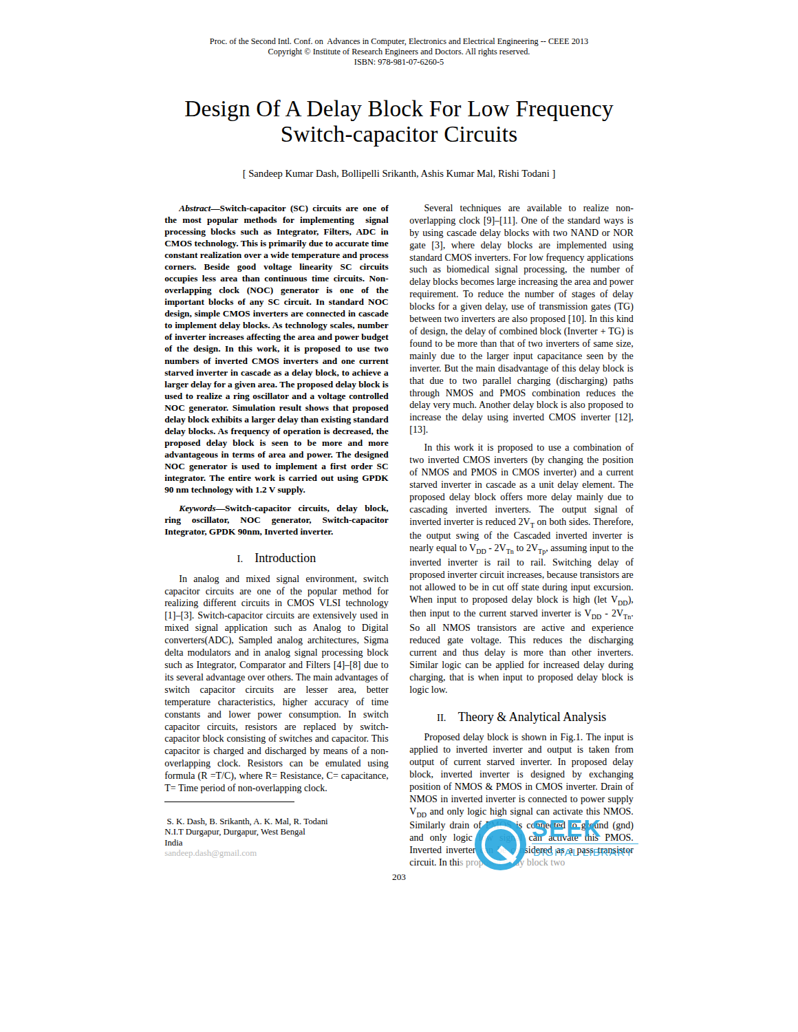Proc. of the Second Intl. Conf. on Advances in Computer, Electronics and Electrical Engineering -- CEEE 2013
Copyright © Institute of Research Engineers and Doctors. All rights reserved.
ISBN: 978-981-07-6260-5
Design Of A Delay Block For Low Frequency
Switch-capacitor Circuits
[ Sandeep Kumar Dash, Bollipelli Srikanth, Ashis Kumar Mal, Rishi Todani ]
Abstract—Switch-capacitor (SC) circuits are one of the most popular methods for implementing signal processing blocks such as Integrator, Filters, ADC in CMOS technology. This is primarily due to accurate time constant realization over a wide temperature and process corners. Beside good voltage linearity SC circuits occupies less area than continuous time circuits. Non-overlapping clock (NOC) generator is one of the important blocks of any SC circuit. In standard NOC design, simple CMOS inverters are connected in cascade to implement delay blocks. As technology scales, number of inverter increases affecting the area and power budget of the design. In this work, it is proposed to use two numbers of inverted CMOS inverters and one current starved inverter in cascade as a delay block, to achieve a larger delay for a given area. The proposed delay block is used to realize a ring oscillator and a voltage controlled NOC generator. Simulation result shows that proposed delay block exhibits a larger delay than existing standard delay blocks. As frequency of operation is decreased, the proposed delay block is seen to be more and more advantageous in terms of area and power. The designed NOC generator is used to implement a first order SC integrator. The entire work is carried out using GPDK 90 nm technology with 1.2 V supply.
Keywords—Switch-capacitor circuits, delay block, ring oscillator, NOC generator, Switch-capacitor Integrator, GPDK 90nm, Inverted inverter.
I. Introduction
In analog and mixed signal environment, switch capacitor circuits are one of the popular method for realizing different circuits in CMOS VLSI technology [1]–[3]. Switch-capacitor circuits are extensively used in mixed signal application such as Analog to Digital converters(ADC), Sampled analog architectures, Sigma delta modulators and in analog signal processing block such as Integrator, Comparator and Filters [4]–[8] due to its several advantage over others. The main advantages of switch capacitor circuits are lesser area, better temperature characteristics, higher accuracy of time constants and lower power consumption. In switch capacitor circuits, resistors are replaced by switch-capacitor block consisting of switches and capacitor. This capacitor is charged and discharged by means of a non-overlapping clock. Resistors can be emulated using formula (R =T/C), where R= Resistance, C= capacitance, T= Time period of non-overlapping clock.
S. K. Dash, B. Srikanth, A. K. Mal, R. Todani
N.I.T Durgapur, Durgapur, West Bengal
India
sandeep.dash@gmail.com
Several techniques are available to realize non-overlapping clock [9]–[11]. One of the standard ways is by using cascade delay blocks with two NAND or NOR gate [3], where delay blocks are implemented using standard CMOS inverters. For low frequency applications such as biomedical signal processing, the number of delay blocks becomes large increasing the area and power requirement. To reduce the number of stages of delay blocks for a given delay, use of transmission gates (TG) between two inverters are also proposed [10]. In this kind of design, the delay of combined block (Inverter + TG) is found to be more than that of two inverters of same size, mainly due to the larger input capacitance seen by the inverter. But the main disadvantage of this delay block is that due to two parallel charging (discharging) paths through NMOS and PMOS combination reduces the delay very much. Another delay block is also proposed to increase the delay using inverted CMOS inverter [12], [13].
In this work it is proposed to use a combination of two inverted CMOS inverters (by changing the position of NMOS and PMOS in CMOS inverter) and a current starved inverter in cascade as a unit delay element. The proposed delay block offers more delay mainly due to cascading inverted inverters. The output signal of inverted inverter is reduced 2VT on both sides. Therefore, the output swing of the Cascaded inverted inverter is nearly equal to VDD - 2VTn to 2VTp, assuming input to the inverted inverter is rail to rail. Switching delay of proposed inverter circuit increases, because transistors are not allowed to be in cut off state during input excursion. When input to proposed delay block is high (let VDD), then input to the current starved inverter is VDD - 2VTn. So all NMOS transistors are active and experience reduced gate voltage. This reduces the discharging current and thus delay is more than other inverters. Similar logic can be applied for increased delay during charging, that is when input to proposed delay block is logic low.
II. Theory & Analytical Analysis
Proposed delay block is shown in Fig.1. The input is applied to inverted inverter and output is taken from output of current starved inverter. In proposed delay block, inverted inverter is designed by exchanging position of NMOS & PMOS in CMOS inverter. Drain of NMOS in inverted inverter is connected to power supply VDD and only logic high signal can activate this NMOS. Similarly drain of PMOS is connected to ground (gnd) and only logic low signal can activate this PMOS. Inverted inverter can be considered as a pass transistor circuit. In this proposed delay block two
SEEK
DIGITAL LIBRARY
203